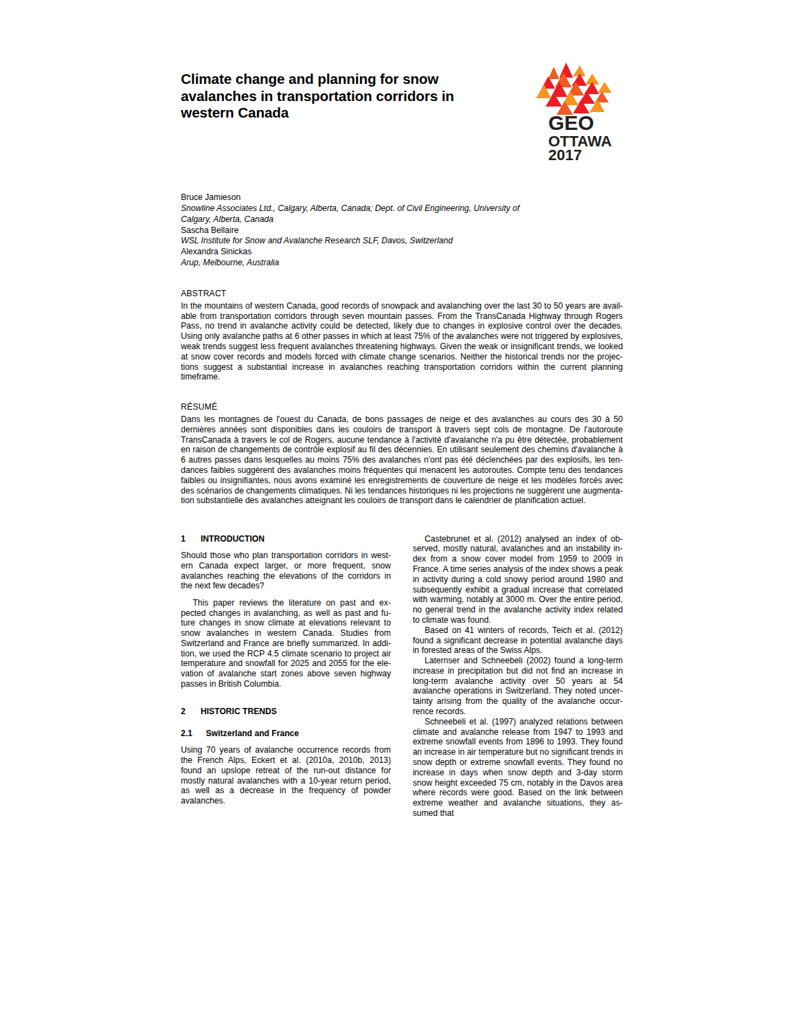GEO OTTAWA 2017
Climate change and planning for snow avalanches in transportation corridors in western Canada
Bruce Jamieson
Snowline Associates Ltd., Calgary, Alberta, Canada; Dept. of Civil Engineering, University of Calgary, Alberta, Canada
Sascha Bellaire
WSL Institute for Snow and Avalanche Research SLF, Davos, Switzerland
Alexandra Sinickas
Arup, Melbourne, Australia
ABSTRACT
In the mountains of western Canada, good records of snowpack and avalanching over the last 30 to 50 years are available from transportation corridors through seven mountain passes. From the TransCanada Highway through Rogers Pass, no trend in avalanche activity could be detected, likely due to changes in explosive control over the decades. Using only avalanche paths at 6 other passes in which at least 75% of the avalanches were not triggered by explosives, weak trends suggest less frequent avalanches threatening highways. Given the weak or insignificant trends, we looked at snow cover records and models forced with climate change scenarios. Neither the historical trends nor the projections suggest a substantial increase in avalanches reaching transportation corridors within the current planning timeframe.
RÉSUMÉ
Dans les montagnes de l'ouest du Canada, de bons passages de neige et des avalanches au cours des 30 à 50 dernières années sont disponibles dans les couloirs de transport à travers sept cols de montagne. De l'autoroute TransCanada à travers le col de Rogers, aucune tendance à l'activité d'avalanche n'a pu être détectée, probablement en raison de changements de contrôle explosif au fil des décennies. En utilisant seulement des chemins d'avalanche à 6 autres passes dans lesquelles au moins 75% des avalanches n'ont pas été déclenchées par des explosifs, les tendances faibles suggèrent des avalanches moins fréquentes qui menacent les autoroutes. Compte tenu des tendances faibles ou insignifiantes, nous avons examiné les enregistrements de couverture de neige et les modèles forcés avec des scénarios de changements climatiques. Ni les tendances historiques ni les projections ne suggèrent une augmentation substantielle des avalanches atteignant les couloirs de transport dans le calendrier de planification actuel.
1 INTRODUCTION
Should those who plan transportation corridors in western Canada expect larger, or more frequent, snow avalanches reaching the elevations of the corridors in the next few decades?
This paper reviews the literature on past and expected changes in avalanching, as well as past and future changes in snow climate at elevations relevant to snow avalanches in western Canada. Studies from Switzerland and France are briefly summarized. In addition, we used the RCP 4.5 climate scenario to project air temperature and snowfall for 2025 and 2055 for the elevation of avalanche start zones above seven highway passes in British Columbia.
2 HISTORIC TRENDS
2.1 Switzerland and France
Using 70 years of avalanche occurrence records from the French Alps, Eckert et al. (2010a, 2010b, 2013) found an upslope retreat of the run-out distance for mostly natural avalanches with a 10-year return period, as well as a decrease in the frequency of powder avalanches.
Castebrunet et al. (2012) analysed an index of observed, mostly natural, avalanches and an instability index from a snow cover model from 1959 to 2009 in France. A time series analysis of the index shows a peak in activity during a cold snowy period around 1980 and subsequently exhibit a gradual increase that correlated with warming, notably at 3000 m. Over the entire period, no general trend in the avalanche activity index related to climate was found.
Based on 41 winters of records, Teich et al. (2012) found a significant decrease in potential avalanche days in forested areas of the Swiss Alps.
Laternser and Schneebeli (2002) found a long-term increase in precipitation but did not find an increase in long-term avalanche activity over 50 years at 54 avalanche operations in Switzerland. They noted uncertainty arising from the quality of the avalanche occurrence records.
Schneebeli et al. (1997) analyzed relations between climate and avalanche release from 1947 to 1993 and extreme snowfall events from 1896 to 1993. They found an increase in air temperature but no significant trends in snow depth or extreme snowfall events. They found no increase in days when snow depth and 3-day storm snow height exceeded 75 cm, notably in the Davos area where records were good. Based on the link between extreme weather and avalanche situations, they assumed that